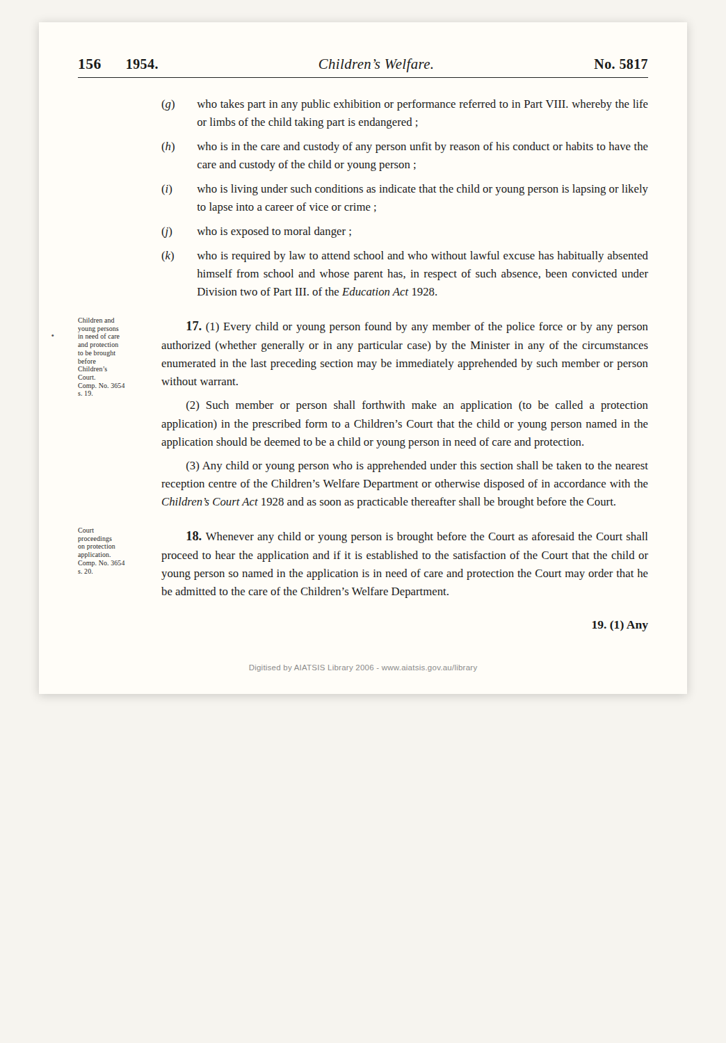156 1954. Children’s Welfare. No. 5817
•
(g) who takes part in any public exhibition or performance referred to in Part VIII. whereby the life or limbs of the child taking part is endangered ;
(h) who is in the care and custody of any person unfit by reason of his conduct or habits to have the care and custody of the child or young person ;
(i) who is living under such conditions as indicate that the child or young person is lapsing or likely to lapse into a career of vice or crime ;
(j) who is exposed to moral danger ;
(k) who is required by law to attend school and who without lawful excuse has habitually absented himself from school and whose parent has, in respect of such absence, been convicted under Division two of Part III. of the Education Act 1928.
Children and young persons in need of care and protection to be brought before Children’s Court. Comp. No. 3654 s. 19.
17.(1) Every child or young person found by any member of the police force or by any person authorized (whether generally or in any particular case) by the Minister in any of the circumstances enumerated in the last preceding section may be immediately apprehended by such member or person without warrant.
(2) Such member or person shall forthwith make an application (to be called a protection application) in the prescribed form to a Children’s Court that the child or young person named in the application should be deemed to be a child or young person in need of care and protection.
(3) Any child or young person who is apprehended under this section shall be taken to the nearest reception centre of the Children’s Welfare Department or otherwise disposed of in accordance with the Children’s Court Act 1928 and as soon as practicable thereafter shall be brought before the Court.
Court proceedings on protection application. Comp. No. 3654 s. 20.
18. Whenever any child or young person is brought before the Court as aforesaid the Court shall proceed to hear the application and if it is established to the satisfaction of the Court that the child or young person so named in the application is in need of care and protection the Court may order that he be admitted to the care of the Children’s Welfare Department.
19. (1) Any
Digitised by AIATSIS Library 2006 - www.aiatsis.gov.au/library